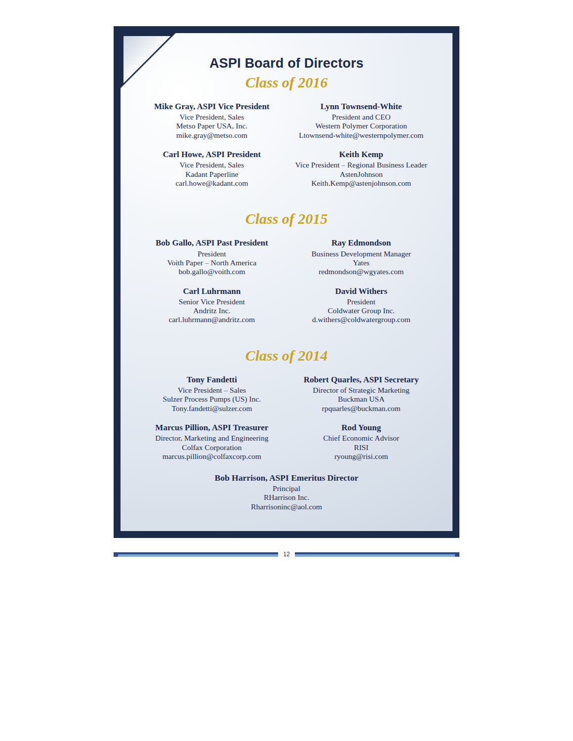ASPI Board of Directors
Class of 2016
Mike Gray, ASPI Vice President
Vice President, Sales Metso Paper USA, Inc. mike.gray@metso.com
Lynn Townsend-White
President and CEO Western Polymer Corporation Ltownsend-white@westernpolymer.com
Carl Howe, ASPI President
Vice President, Sales Kadant Paperline carl.howe@kadant.com
Keith Kemp
Vice President – Regional Business Leader AstenJohnson Keith.Kemp@astenjohnson.com
Class of 2015
Bob Gallo, ASPI Past President
President Voith Paper – North America bob.gallo@voith.com
Ray Edmondson
Business Development Manager Yates redmondson@wgyates.com
Carl Luhrmann
Senior Vice President Andritz Inc. carl.luhrmann@andritz.com
David Withers
President Coldwater Group Inc. d.withers@coldwatergroup.com
Class of 2014
Tony Fandetti
Vice President – Sales Sulzer Process Pumps (US) Inc. Tony.fandetti@sulzer.com
Robert Quarles, ASPI Secretary
Director of Strategic Marketing Buckman USA rpquarles@buckman.com
Marcus Pillion, ASPI Treasurer
Director, Marketing and Engineering Colfax Corporation marcus.pillion@colfaxcorp.com
Rod Young
Chief Economic Advisor RISI ryoung@risi.com
Bob Harrison, ASPI Emeritus Director
Principal RHarrison Inc. Rharrisoninc@aol.com
12